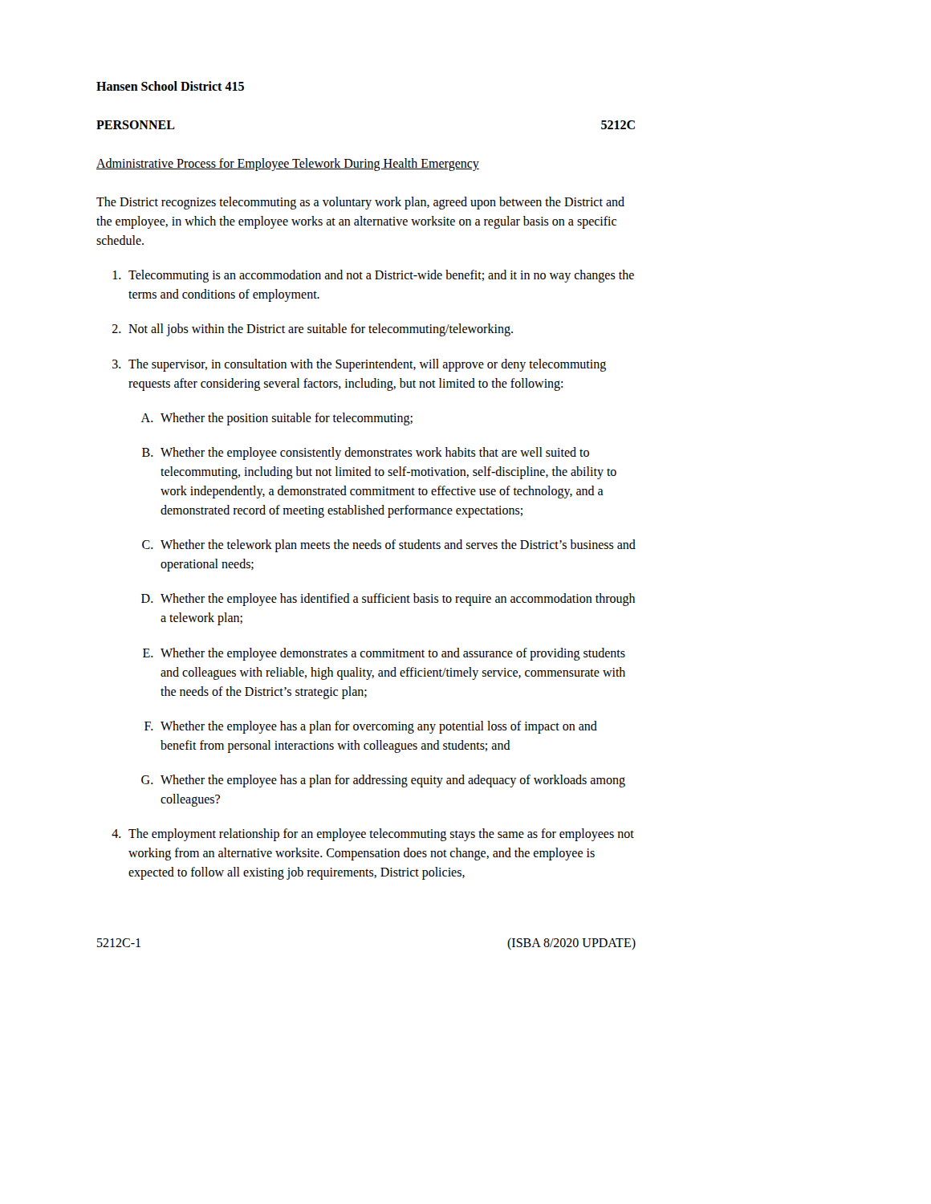Hansen School District 415
PERSONNEL 5212C
Administrative Process for Employee Telework During Health Emergency
The District recognizes telecommuting as a voluntary work plan, agreed upon between the District and the employee, in which the employee works at an alternative worksite on a regular basis on a specific schedule.
Telecommuting is an accommodation and not a District-wide benefit; and it in no way changes the terms and conditions of employment.
Not all jobs within the District are suitable for telecommuting/teleworking.
The supervisor, in consultation with the Superintendent, will approve or deny telecommuting requests after considering several factors, including, but not limited to the following:
Whether the position suitable for telecommuting;
Whether the employee consistently demonstrates work habits that are well suited to telecommuting, including but not limited to self-motivation, self-discipline, the ability to work independently, a demonstrated commitment to effective use of technology, and a demonstrated record of meeting established performance expectations;
Whether the telework plan meets the needs of students and serves the District’s business and operational needs;
Whether the employee has identified a sufficient basis to require an accommodation through a telework plan;
Whether the employee demonstrates a commitment to and assurance of providing students and colleagues with reliable, high quality, and efficient/timely service, commensurate with the needs of the District’s strategic plan;
Whether the employee has a plan for overcoming any potential loss of impact on and benefit from personal interactions with colleagues and students; and
Whether the employee has a plan for addressing equity and adequacy of workloads among colleagues?
The employment relationship for an employee telecommuting stays the same as for employees not working from an alternative worksite. Compensation does not change, and the employee is expected to follow all existing job requirements, District policies,
5212C-1 (ISBA 8/2020 UPDATE)